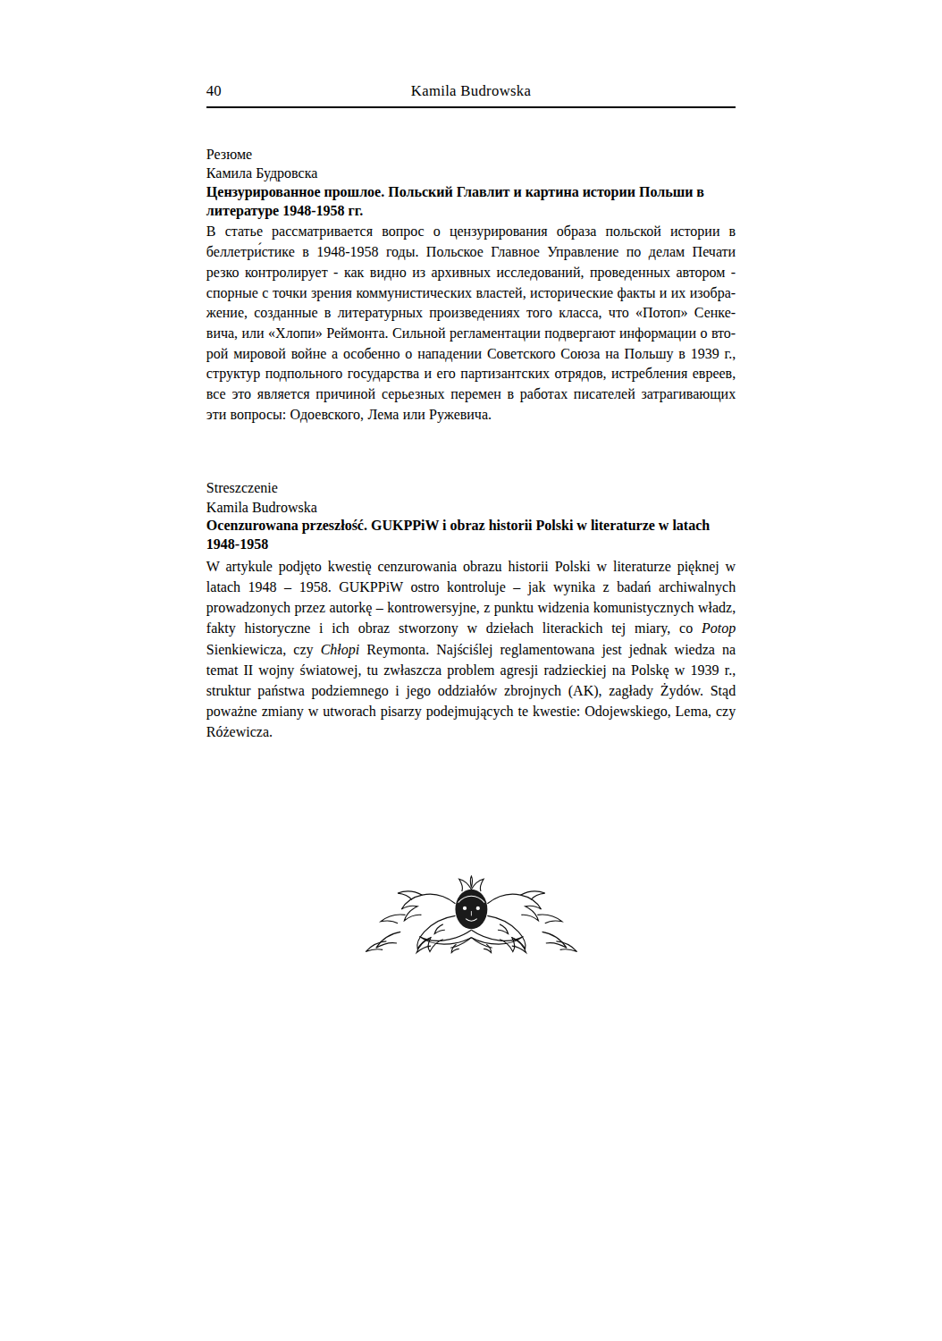40
Kamila Budrowska
Резюме
Камила Будровска
Цензурированное прошлое. Польский Главлит и картина истории Польши в литературе 1948-1958 гг.
В статье рассматривается вопрос о цензурирования образа польской истории в беллетри́стике в 1948-1958 годы. Польское Главное Управление по делам Печати резко контролирует - как видно из архивных исследований, проведенных автором - спорные с точки зрения коммунистических властей, исторические факты и их изображение, созданные в литературных произведениях того класса, что «Потоп» Сенкевича, или «Хлопи» Реймонта. Сильной регламентации подвергают информации о второй мировой войне а особенно о нападении Советского Союза на Польшу в 1939 г., структур подпольного государства и его партизантских отрядов, истребления евреев, все это является причиной серьезных перемен в работах писателей затрагивающих эти вопросы: Одоевского, Лема или Ружевича.
Streszczenie
Kamila Budrowska
Ocenzurowana przeszłość. GUKPPiW i obraz historii Polski w literaturze w latach 1948-1958
W artykule podjęto kwestię cenzurowania obrazu historii Polski w literaturze pięknej w latach 1948 – 1958. GUKPPiW ostro kontroluje – jak wynika z badań archiwalnych prowadzonych przez autorkę – kontrowersyjne, z punktu widzenia komunistycznych władz, fakty historyczne i ich obraz stworzony w dziełach literackich tej miary, co Potop Sienkiewicza, czy Chłopi Reymonta. Najściślej reglamentowana jest jednak wiedza na temat II wojny światowej, tu zwłaszcza problem agresji radzieckiej na Polskę w 1939 r., struktur państwa podziemnego i jego oddziałów zbrojnych (AK), zagłady Żydów. Stąd poważne zmiany w utworach pisarzy podejmujących te kwestie: Odojewskiego, Lema, czy Różewicza.